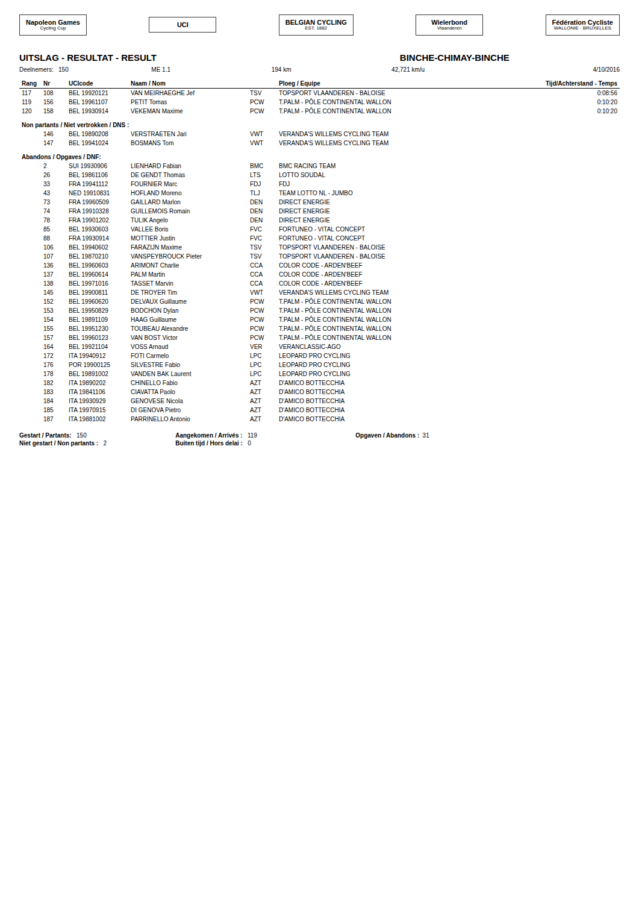Napoleon GamesCycling Cup
UCI
BELGIAN CYCLINGEST. 1882
WielerbondVlaanderen
Fédération CyclisteWALLONIE · BRUXELLES
UITSLAG - RESULTAT - RESULT
BINCHE-CHIMAY-BINCHE
Deelnemers: 150
ME 1.1
194 km
42,721 km/u
4/10/2016
| Rang | Nr | UCIcode | Naam / Nom | | Ploeg / Equipe | Tijd/Achterstand - Temps |
| --- | --- | --- | --- | --- | --- | --- |
| 117 | 108 | BEL 19920121 | VAN MEIRHAEGHE Jef | TSV | TOPSPORT VLAANDEREN - BALOISE | 0:08:56 |
| 119 | 156 | BEL 19961107 | PETIT Tomas | PCW | T.PALM - PÔLE CONTINENTAL WALLON | 0:10:20 |
| 120 | 158 | BEL 19930914 | VEKEMAN Maxime | PCW | T.PALM - PÔLE CONTINENTAL WALLON | 0:10:20 |
| Non partants / Niet vertrokken / DNS : |
| | 146 | BEL 19890208 | VERSTRAETEN Jari | VWT | VERANDA'S WILLEMS CYCLING TEAM | |
| | 147 | BEL 19941024 | BOSMANS Tom | VWT | VERANDA'S WILLEMS CYCLING TEAM | |
| Abandons / Opgaves / DNF: |
| | 2 | SUI 19930906 | LIENHARD Fabian | BMC | BMC RACING TEAM | |
| | 26 | BEL 19861106 | DE GENDT Thomas | LTS | LOTTO SOUDAL | |
| | 33 | FRA 19941112 | FOURNIER Marc | FDJ | FDJ | |
| | 43 | NED 19910831 | HOFLAND Moreno | TLJ | TEAM LOTTO NL - JUMBO | |
| | 73 | FRA 19960509 | GAILLARD Marlon | DEN | DIRECT ENERGIE | |
| | 74 | FRA 19910328 | GUILLEMOIS Romain | DEN | DIRECT ENERGIE | |
| | 78 | FRA 19901202 | TULIK Angelo | DEN | DIRECT ENERGIE | |
| | 85 | BEL 19930603 | VALLEE Boris | FVC | FORTUNEO - VITAL CONCEPT | |
| | 88 | FRA 19930914 | MOTTIER Justin | FVC | FORTUNEO - VITAL CONCEPT | |
| | 106 | BEL 19940602 | FARAZIJN Maxime | TSV | TOPSPORT VLAANDEREN - BALOISE | |
| | 107 | BEL 19870210 | VANSPEYBROUCK Pieter | TSV | TOPSPORT VLAANDEREN - BALOISE | |
| | 136 | BEL 19960603 | ARIMONT Charlie | CCA | COLOR CODE - ARDEN'BEEF | |
| | 137 | BEL 19960614 | PALM Martin | CCA | COLOR CODE - ARDEN'BEEF | |
| | 138 | BEL 19971016 | TASSET Marvin | CCA | COLOR CODE - ARDEN'BEEF | |
| | 145 | BEL 19900811 | DE TROYER Tim | VWT | VERANDA'S WILLEMS CYCLING TEAM | |
| | 152 | BEL 19960620 | DELVAUX Guillaume | PCW | T.PALM - PÔLE CONTINENTAL WALLON | |
| | 153 | BEL 19950829 | BODCHON Dylan | PCW | T.PALM - PÔLE CONTINENTAL WALLON | |
| | 154 | BEL 19891109 | HAAG Guillaume | PCW | T.PALM - PÔLE CONTINENTAL WALLON | |
| | 155 | BEL 19951230 | TOUBEAU Alexandre | PCW | T.PALM - PÔLE CONTINENTAL WALLON | |
| | 157 | BEL 19960123 | VAN BOST Victor | PCW | T.PALM - PÔLE CONTINENTAL WALLON | |
| | 164 | BEL 19921104 | VOSS Arnaud | VER | VERANCLASSIC-AGO | |
| | 172 | ITA 19940912 | FOTI Carmelo | LPC | LEOPARD PRO CYCLING | |
| | 176 | POR 19900125 | SILVESTRE Fabio | LPC | LEOPARD PRO CYCLING | |
| | 178 | BEL 19891002 | VANDEN BAK Laurent | LPC | LEOPARD PRO CYCLING | |
| | 182 | ITA 19890202 | CHINELLO Fabio | AZT | D'AMICO BOTTECCHIA | |
| | 183 | ITA 19841106 | CIAVATTA Paolo | AZT | D'AMICO BOTTECCHIA | |
| | 184 | ITA 19930929 | GENOVESE Nicola | AZT | D'AMICO BOTTECCHIA | |
| | 185 | ITA 19970915 | DI GENOVA Pietro | AZT | D'AMICO BOTTECCHIA | |
| | 187 | ITA 19881002 | PARRINELLO Antonio | AZT | D'AMICO BOTTECCHIA | |
Gestart / Partants: 150
Aangekomen / Arrivés : 119
Opgaven / Abandons : 31
Niet gestart / Non partants : 2
Buiten tijd / Hors delai : 0